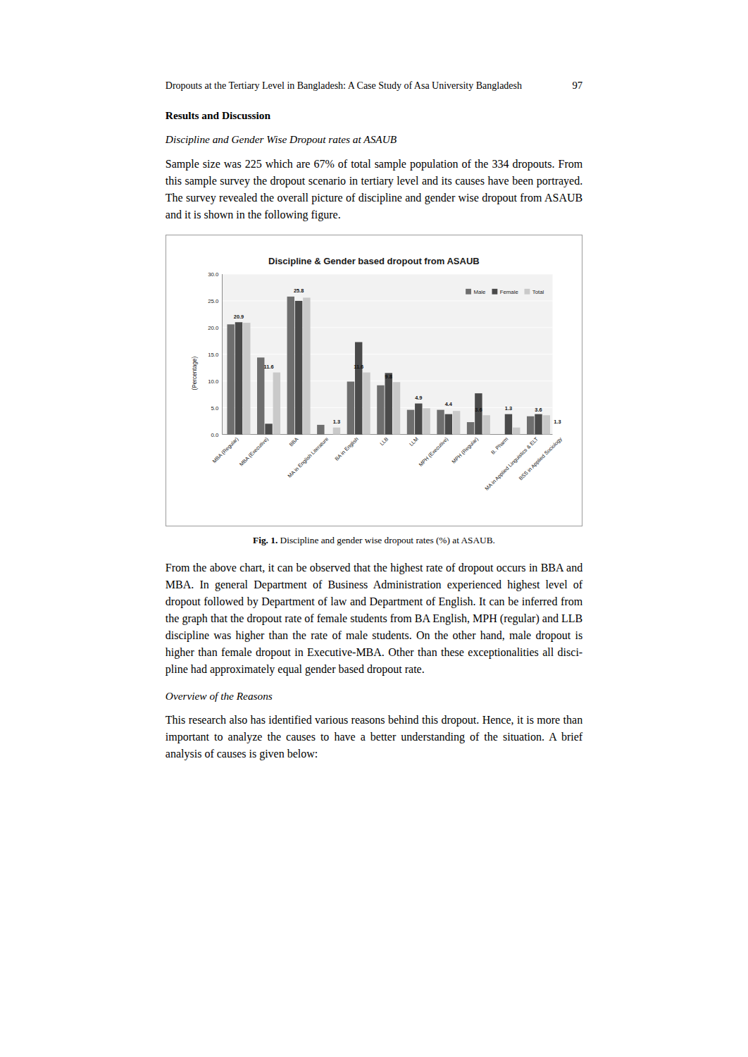Dropouts at the Tertiary Level in Bangladesh: A Case Study of Asa University Bangladesh
97
Results and Discussion
Discipline and Gender Wise Dropout rates at ASAUB
Sample size was 225 which are 67% of total sample population of the 334 dropouts. From this sample survey the dropout scenario in tertiary level and its causes have been portrayed. The survey revealed the overall picture of discipline and gender wise dropout from ASAUB and it is shown in the following figure.
Discipline & Gender based dropout from ASAUB 0.0 5.0 10.0 15.0 20.0 25.0 30.0 (Percentage) Male Female Total 20.9 11.6 25.8 1.3 11.6 9.8 4.9 4.4 3.6 1.3 3.6 1.3 MBA (Regular) MBA (Executive) BBA MA in English Literature BA in English LLB LLM MPH (Executive) MPH (Regular) B. Pharm MA in Applied Linguistics & ELT BSS in Applied Sociology
Fig. 1. Discipline and gender wise dropout rates (%) at ASAUB.
From the above chart, it can be observed that the highest rate of dropout occurs in BBA and MBA. In general Department of Business Administration experienced highest level of dropout followed by Department of law and Department of English. It can be inferred from the graph that the dropout rate of female students from BA English, MPH (regular) and LLB discipline was higher than the rate of male students. On the other hand, male dropout is higher than female dropout in Executive-MBA. Other than these exceptionalities all discipline had approximately equal gender based dropout rate.
Overview of the Reasons
This research also has identified various reasons behind this dropout. Hence, it is more than important to analyze the causes to have a better understanding of the situation. A brief analysis of causes is given below: